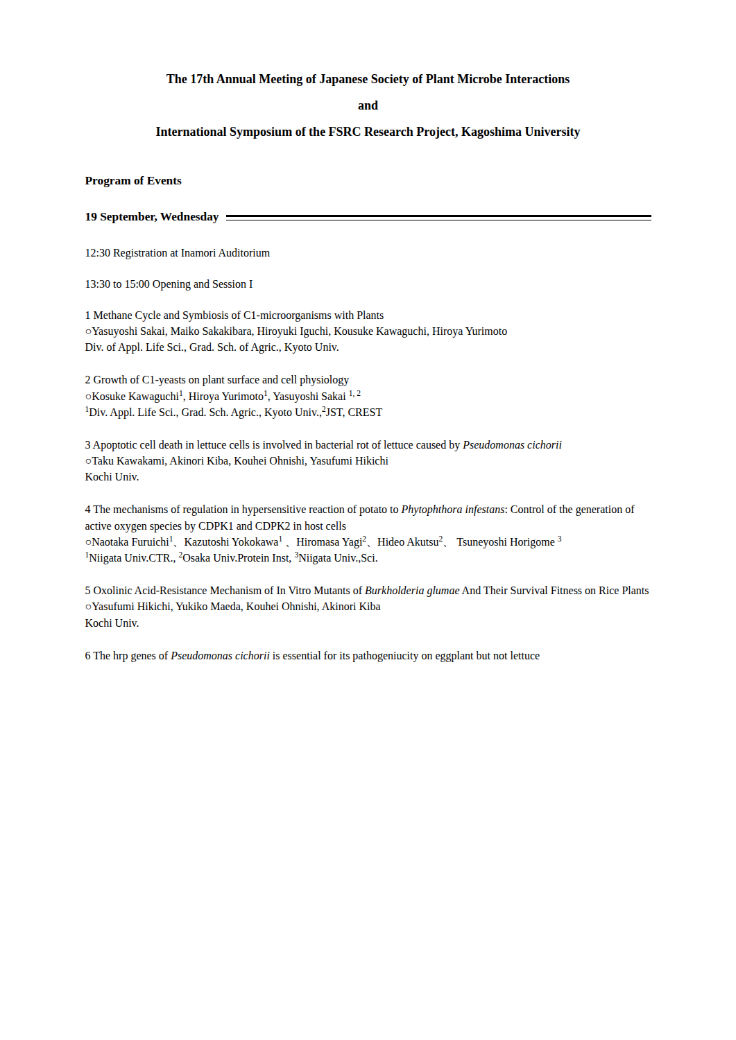The 17th Annual Meeting of Japanese Society of Plant Microbe Interactions and International Symposium of the FSRC Research Project, Kagoshima University
Program of Events
19 September, Wednesday
12:30 Registration at Inamori Auditorium
13:30 to 15:00 Opening and Session I
1 Methane Cycle and Symbiosis of C1-microorganisms with Plants
○Yasuyoshi Sakai, Maiko Sakakibara, Hiroyuki Iguchi, Kousuke Kawaguchi, Hiroya Yurimoto
Div. of Appl. Life Sci., Grad. Sch. of Agric., Kyoto Univ.
2 Growth of C1-yeasts on plant surface and cell physiology
○Kosuke Kawaguchi1, Hiroya Yurimoto1, Yasuyoshi Sakai 1, 2
1Div. Appl. Life Sci., Grad. Sch. Agric., Kyoto Univ.,2JST, CREST
3 Apoptotic cell death in lettuce cells is involved in bacterial rot of lettuce caused by Pseudomonas cichorii
○Taku Kawakami, Akinori Kiba, Kouhei Ohnishi, Yasufumi Hikichi
Kochi Univ.
4 The mechanisms of regulation in hypersensitive reaction of potato to Phytophthora infestans: Control of the generation of active oxygen species by CDPK1 and CDPK2 in host cells
○Naotaka Furuichi1、Kazutoshi Yokokawa1 、Hiromasa Yagi2、Hideo Akutsu2、 Tsuneyoshi Horigome 3
1Niigata Univ.CTR., 2Osaka Univ.Protein Inst, 3Niigata Univ.,Sci.
5 Oxolinic Acid-Resistance Mechanism of In Vitro Mutants of Burkholderia glumae And Their Survival Fitness on Rice Plants
○Yasufumi Hikichi, Yukiko Maeda, Kouhei Ohnishi, Akinori Kiba
Kochi Univ.
6 The hrp genes of Pseudomonas cichorii is essential for its pathogeniucity on eggplant but not lettuce